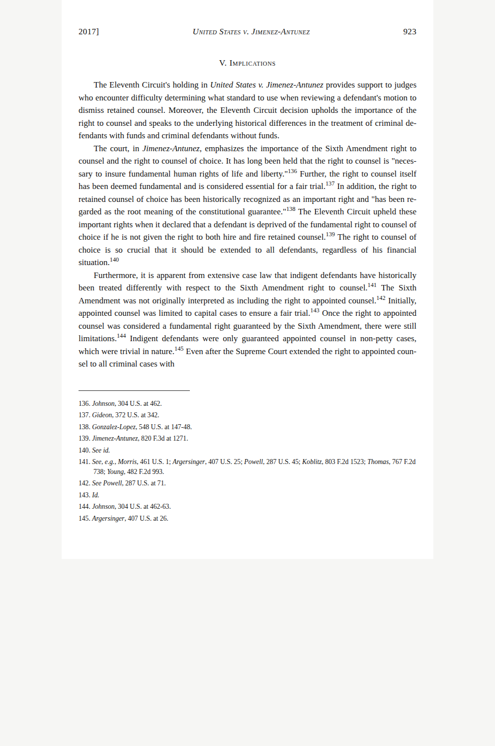2017] United States v. Jimenez-Antunez 923
V. Implications
The Eleventh Circuit's holding in United States v. Jimenez-Antunez provides support to judges who encounter difficulty determining what standard to use when reviewing a defendant's motion to dismiss retained counsel. Moreover, the Eleventh Circuit decision upholds the importance of the right to counsel and speaks to the underlying historical differences in the treatment of criminal defendants with funds and criminal defendants without funds.
The court, in Jimenez-Antunez, emphasizes the importance of the Sixth Amendment right to counsel and the right to counsel of choice. It has long been held that the right to counsel is "necessary to insure fundamental human rights of life and liberty."136 Further, the right to counsel itself has been deemed fundamental and is considered essential for a fair trial.137 In addition, the right to retained counsel of choice has been historically recognized as an important right and "has been regarded as the root meaning of the constitutional guarantee."138 The Eleventh Circuit upheld these important rights when it declared that a defendant is deprived of the fundamental right to counsel of choice if he is not given the right to both hire and fire retained counsel.139 The right to counsel of choice is so crucial that it should be extended to all defendants, regardless of his financial situation.140
Furthermore, it is apparent from extensive case law that indigent defendants have historically been treated differently with respect to the Sixth Amendment right to counsel.141 The Sixth Amendment was not originally interpreted as including the right to appointed counsel.142 Initially, appointed counsel was limited to capital cases to ensure a fair trial.143 Once the right to appointed counsel was considered a fundamental right guaranteed by the Sixth Amendment, there were still limitations.144 Indigent defendants were only guaranteed appointed counsel in non-petty cases, which were trivial in nature.145 Even after the Supreme Court extended the right to appointed counsel to all criminal cases with
136. Johnson, 304 U.S. at 462.
137. Gideon, 372 U.S. at 342.
138. Gonzalez-Lopez, 548 U.S. at 147-48.
139. Jimenez-Antunez, 820 F.3d at 1271.
140. See id.
141. See, e.g., Morris, 461 U.S. 1; Argersinger, 407 U.S. 25; Powell, 287 U.S. 45; Koblitz, 803 F.2d 1523; Thomas, 767 F.2d 738; Young, 482 F.2d 993.
142. See Powell, 287 U.S. at 71.
143. Id.
144. Johnson, 304 U.S. at 462-63.
145. Argersinger, 407 U.S. at 26.